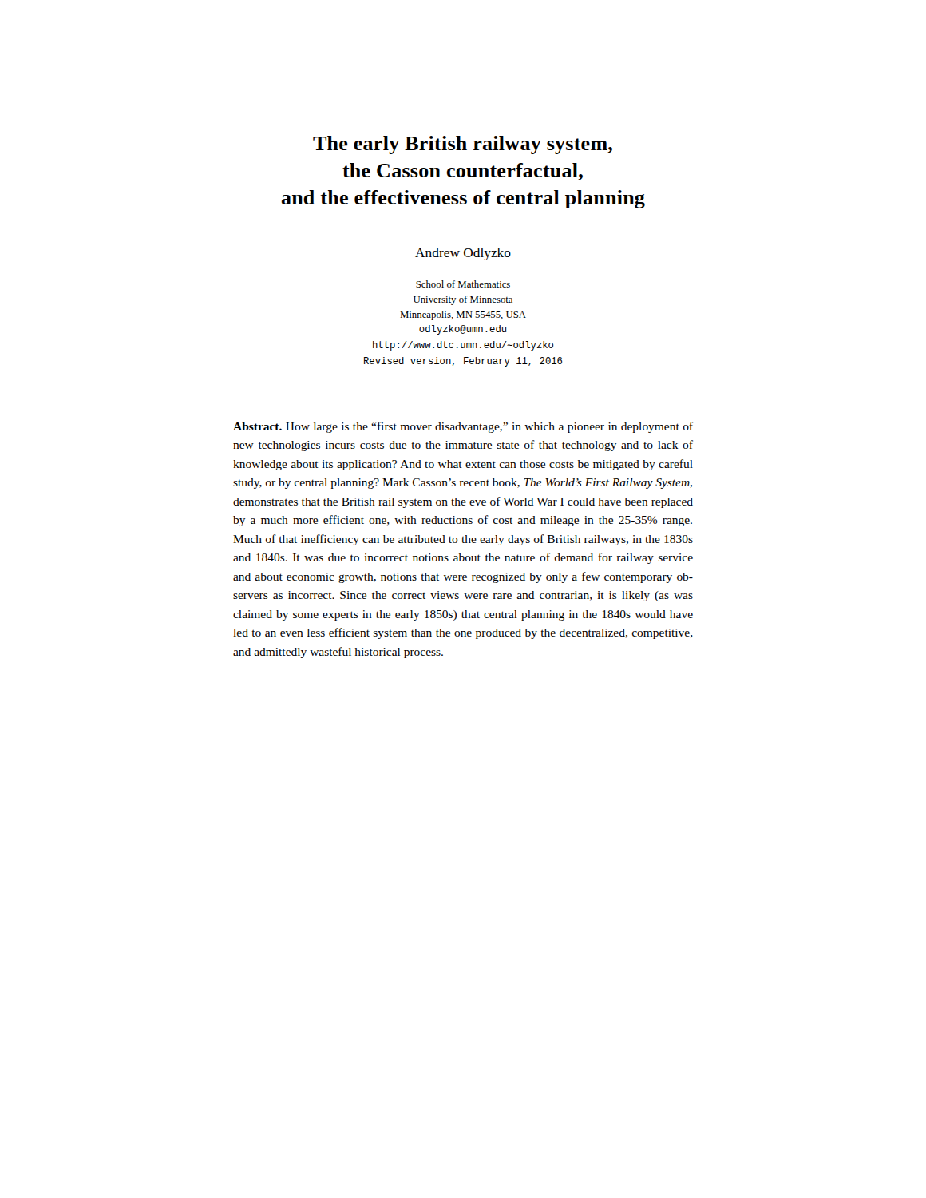The early British railway system,
the Casson counterfactual,
and the effectiveness of central planning
Andrew Odlyzko
School of Mathematics
University of Minnesota
Minneapolis, MN 55455, USA
odlyzko@umn.edu
http://www.dtc.umn.edu/∼odlyzko
Revised version, February 11, 2016
Abstract. How large is the “first mover disadvantage,” in which a pioneer in deployment of new technologies incurs costs due to the immature state of that technology and to lack of knowledge about its application? And to what extent can those costs be mitigated by careful study, or by central planning? Mark Casson’s recent book, The World’s First Railway System, demonstrates that the British rail system on the eve of World War I could have been replaced by a much more efficient one, with reductions of cost and mileage in the 25-35% range. Much of that inefficiency can be attributed to the early days of British railways, in the 1830s and 1840s. It was due to incorrect notions about the nature of demand for railway service and about economic growth, notions that were recognized by only a few contemporary observers as incorrect. Since the correct views were rare and contrarian, it is likely (as was claimed by some experts in the early 1850s) that central planning in the 1840s would have led to an even less efficient system than the one produced by the decentralized, competitive, and admittedly wasteful historical process.